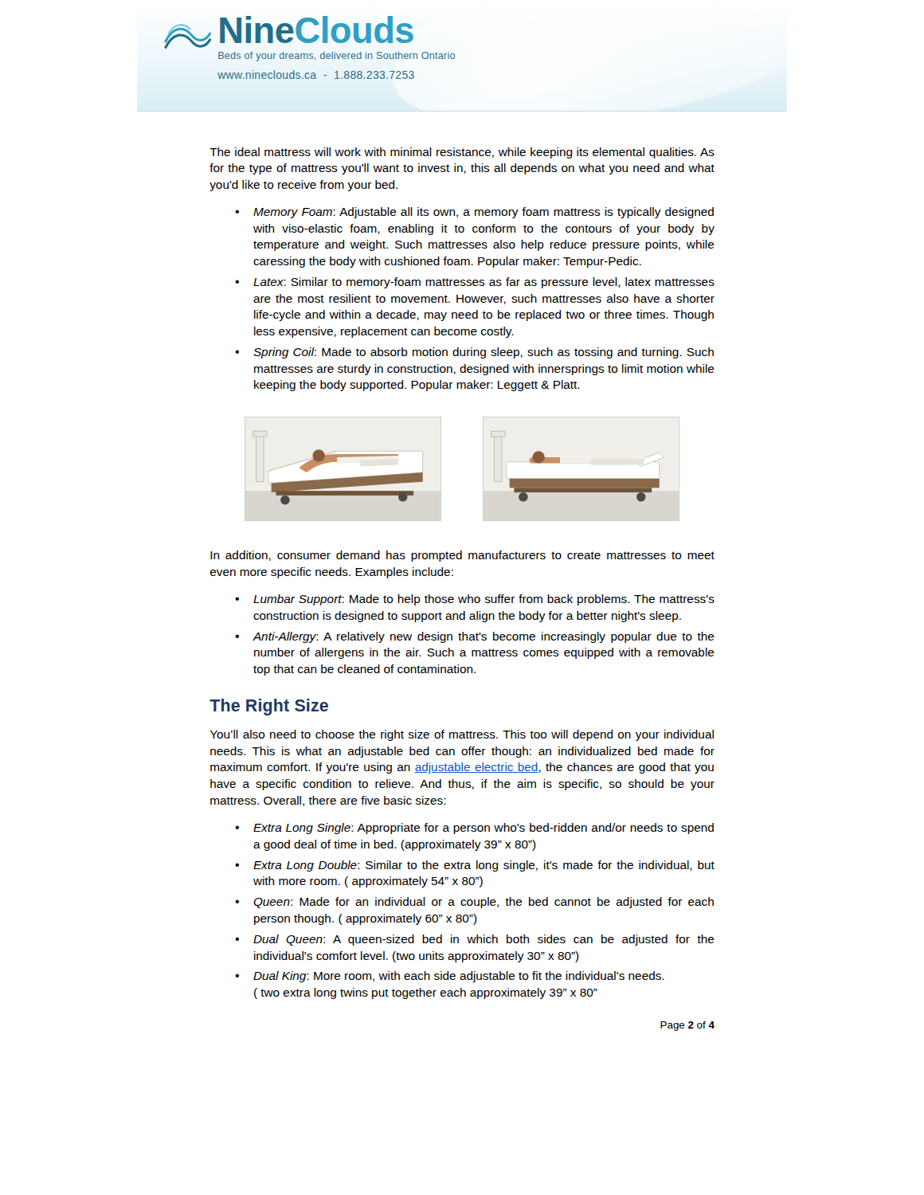Nine Clouds
Beds of your dreams, delivered in Southern Ontario
www.nineclouds.ca - 1.888.233.7253
The ideal mattress will work with minimal resistance, while keeping its elemental qualities. As for the type of mattress you'll want to invest in, this all depends on what you need and what you'd like to receive from your bed.
Memory Foam: Adjustable all its own, a memory foam mattress is typically designed with viso-elastic foam, enabling it to conform to the contours of your body by temperature and weight. Such mattresses also help reduce pressure points, while caressing the body with cushioned foam. Popular maker: Tempur-Pedic.
Latex: Similar to memory-foam mattresses as far as pressure level, latex mattresses are the most resilient to movement. However, such mattresses also have a shorter life-cycle and within a decade, may need to be replaced two or three times. Though less expensive, replacement can become costly.
Spring Coil: Made to absorb motion during sleep, such as tossing and turning. Such mattresses are sturdy in construction, designed with innersprings to limit motion while keeping the body supported. Popular maker: Leggett & Platt.
In addition, consumer demand has prompted manufacturers to create mattresses to meet even more specific needs. Examples include:
Lumbar Support: Made to help those who suffer from back problems. The mattress's construction is designed to support and align the body for a better night's sleep.
Anti-Allergy: A relatively new design that's become increasingly popular due to the number of allergens in the air. Such a mattress comes equipped with a removable top that can be cleaned of contamination.
The Right Size
You’ll also need to choose the right size of mattress. This too will depend on your individual needs. This is what an adjustable bed can offer though: an individualized bed made for maximum comfort. If you're using an adjustable electric bed, the chances are good that you have a specific condition to relieve. And thus, if the aim is specific, so should be your mattress. Overall, there are five basic sizes:
Extra Long Single: Appropriate for a person who's bed-ridden and/or needs to spend a good deal of time in bed. (approximately 39” x 80”)
Extra Long Double: Similar to the extra long single, it's made for the individual, but with more room. ( approximately 54” x 80”)
Queen: Made for an individual or a couple, the bed cannot be adjusted for each person though. ( approximately 60” x 80”)
Dual Queen: A queen-sized bed in which both sides can be adjusted for the individual's comfort level. (two units approximately 30” x 80”)
Dual King: More room, with each side adjustable to fit the individual's needs.
( two extra long twins put together each approximately 39” x 80”
Page 2 of 4